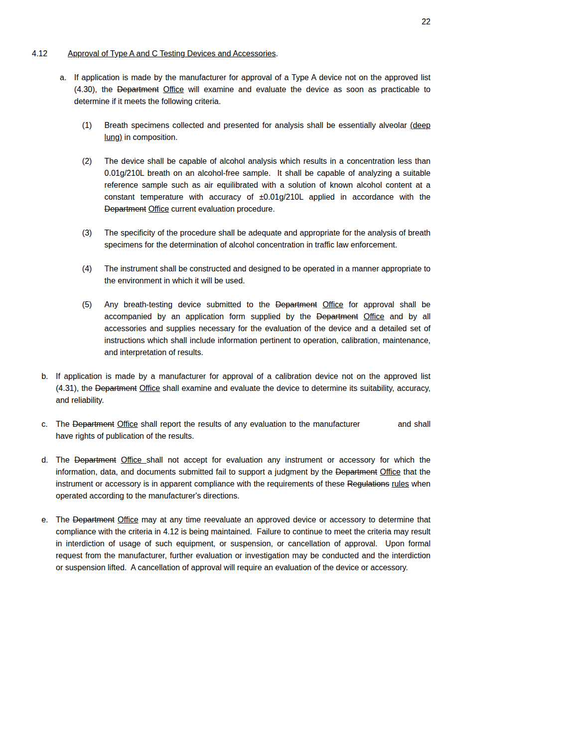22
4.12
Approval of Type A and C Testing Devices and Accessories.
a.
If application is made by the manufacturer for approval of a Type A device not on the approved list (4.30), the Department Office will examine and evaluate the device as soon as practicable to determine if it meets the following criteria.
(1)
Breath specimens collected and presented for analysis shall be essentially alveolar (deep lung) in composition.
(2)
The device shall be capable of alcohol analysis which results in a concentration less than 0.01g/210L breath on an alcohol-free sample. It shall be capable of analyzing a suitable reference sample such as air equilibrated with a solution of known alcohol content at a constant temperature with accuracy of ±0.01g/210L applied in accordance with the Department Office current evaluation procedure.
(3)
The specificity of the procedure shall be adequate and appropriate for the analysis of breath specimens for the determination of alcohol concentration in traffic law enforcement.
(4)
The instrument shall be constructed and designed to be operated in a manner appropriate to the environment in which it will be used.
(5)
Any breath-testing device submitted to the Department Office for approval shall be accompanied by an application form supplied by the Department Office and by all accessories and supplies necessary for the evaluation of the device and a detailed set of instructions which shall include information pertinent to operation, calibration, maintenance, and interpretation of results.
b.
If application is made by a manufacturer for approval of a calibration device not on the approved list (4.31), the Department Office shall examine and evaluate the device to determine its suitability, accuracy, and reliability.
c.
The Department Office shall report the results of any evaluation to the manufacturer and shall have rights of publication of the results.
d.
The Department Office shall not accept for evaluation any instrument or accessory for which the information, data, and documents submitted fail to support a judgment by the Department Office that the instrument or accessory is in apparent compliance with the requirements of these Regulations rules when operated according to the manufacturer's directions.
e.
The Department Office may at any time reevaluate an approved device or accessory to determine that compliance with the criteria in 4.12 is being maintained. Failure to continue to meet the criteria may result in interdiction of usage of such equipment, or suspension, or cancellation of approval. Upon formal request from the manufacturer, further evaluation or investigation may be conducted and the interdiction or suspension lifted. A cancellation of approval will require an evaluation of the device or accessory.